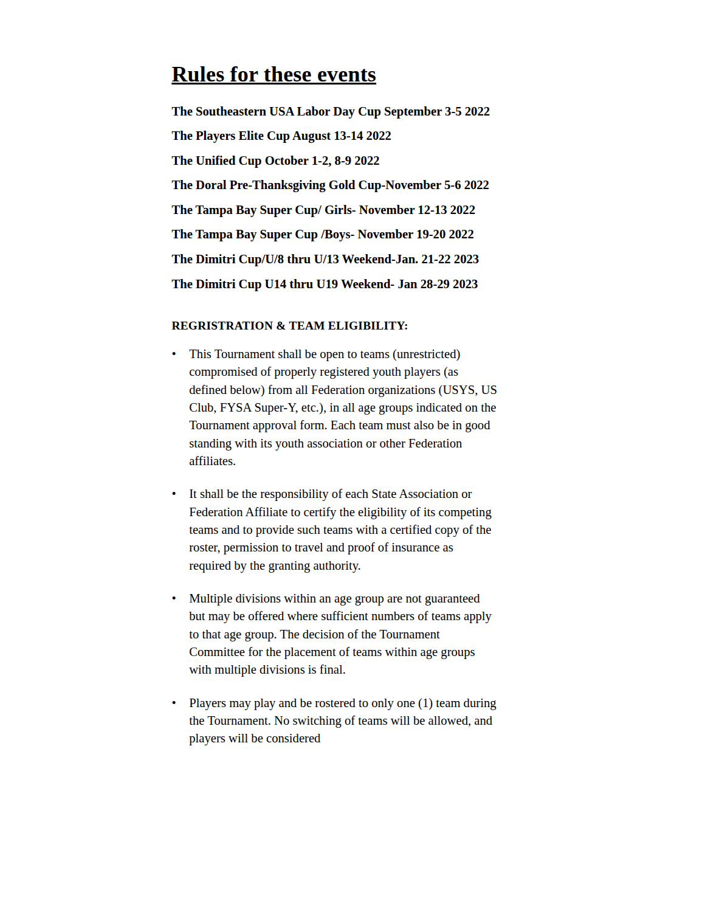Rules for these events
The Southeastern USA Labor Day Cup September 3-5 2022
The Players Elite Cup August 13-14 2022
The Unified Cup October 1-2, 8-9 2022
The Doral Pre-Thanksgiving Gold Cup-November 5-6 2022
The Tampa Bay Super Cup/ Girls- November 12-13 2022
The Tampa Bay Super Cup /Boys- November 19-20 2022
The Dimitri Cup/U/8 thru U/13 Weekend-Jan. 21-22 2023
The Dimitri Cup U14 thru U19 Weekend- Jan 28-29 2023
REGRISTRATION & TEAM ELIGIBILITY:
•This Tournament shall be open to teams (unrestricted) compromised of properly registered youth players (as defined below) from all Federation organizations (USYS, US Club, FYSA Super-Y, etc.), in all age groups indicated on the Tournament approval form. Each team must also be in good standing with its youth association or other Federation affiliates.
•It shall be the responsibility of each State Association or Federation Affiliate to certify the eligibility of its competing teams and to provide such teams with a certified copy of the roster, permission to travel and proof of insurance as required by the granting authority.
•Multiple divisions within an age group are not guaranteed but may be offered where sufficient numbers of teams apply to that age group. The decision of the Tournament Committee for the placement of teams within age groups with multiple divisions is final.
•Players may play and be rostered to only one (1) team during the Tournament. No switching of teams will be allowed, and players will be considered